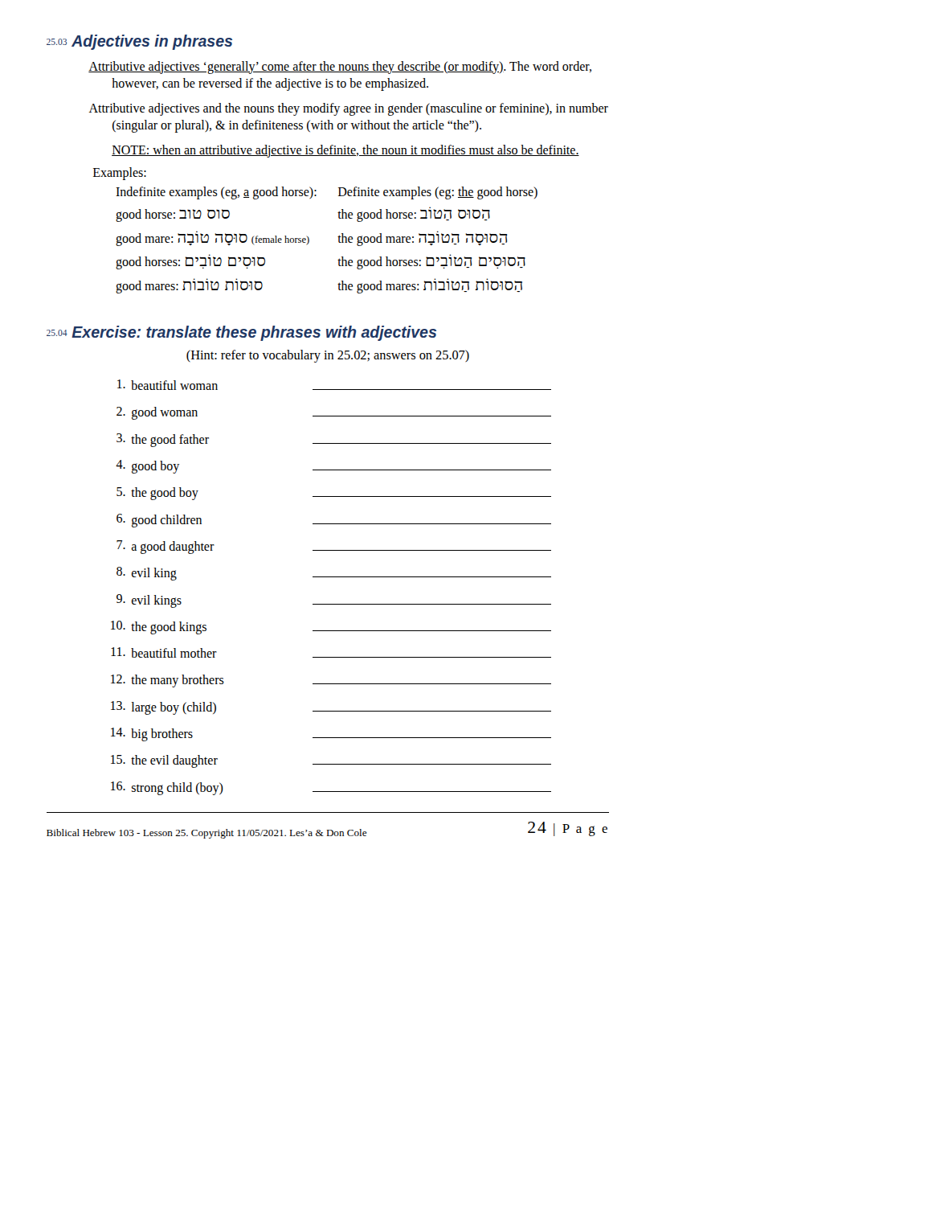25.03 Adjectives in phrases
Attributive adjectives ‘generally’ come after the nouns they describe (or modify). The word order, however, can be reversed if the adjective is to be emphasized.
Attributive adjectives and the nouns they modify agree in gender (masculine or feminine), in number (singular or plural), & in definiteness (with or without the article “the”).
NOTE: when an attributive adjective is definite, the noun it modifies must also be definite.
Examples:
| Indefinite examples (eg, a good horse): | Definite examples (eg: the good horse) |
| good horse: סוס טוב | the good horse: הַסוּס הַטוֹב |
| good mare: סוּסָה טוֹבָה (female horse) | the good mare: הַסוּסָה הַטוֹבָה |
| good horses: סוּסִים טוֹבִים | the good horses: הַסוּסִים הַטוֹבִים |
| good mares: סוּסוֹת טוֹבוֹת | the good mares: הַסוּסוֹת הַטוֹבוֹת |
25.04 Exercise: translate these phrases with adjectives
(Hint: refer to vocabulary in 25.02; answers on 25.07)
beautiful woman
good woman
the good father
good boy
the good boy
good children
a good daughter
evil king
evil kings
the good kings
beautiful mother
the many brothers
large boy (child)
big brothers
the evil daughter
strong child (boy)
Biblical Hebrew 103 - Lesson 25. Copyright 11/05/2021. Les’a & Don Cole
24 | P a g e